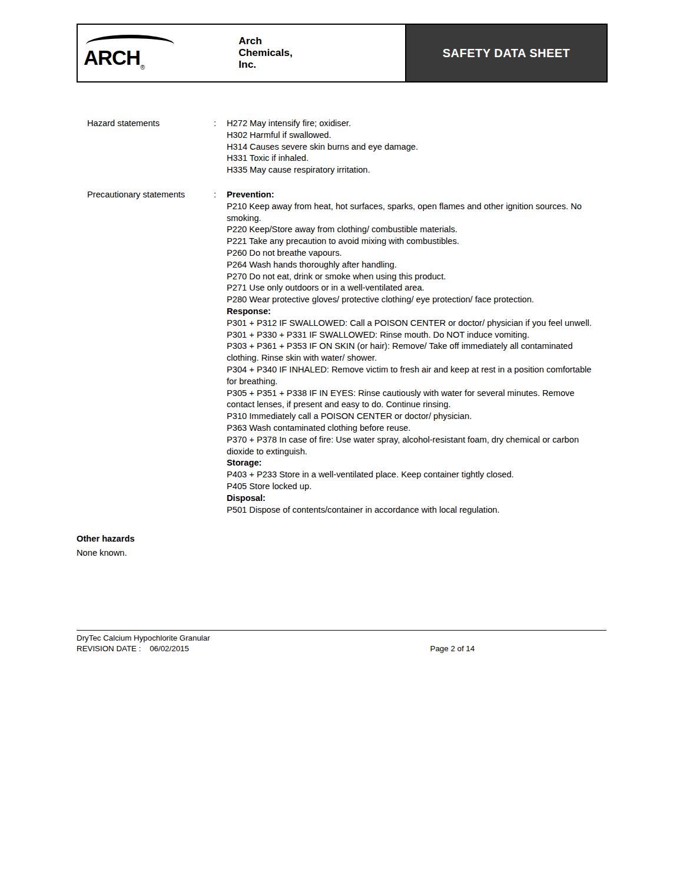ARCH®
Arch
Chemicals,
Inc.
SAFETY DATA SHEET
Hazard statements
:
H272 May intensify fire; oxidiser.
H302 Harmful if swallowed.
H314 Causes severe skin burns and eye damage.
H331 Toxic if inhaled.
H335 May cause respiratory irritation.
Precautionary statements
:
Prevention:
P210 Keep away from heat, hot surfaces, sparks, open flames and other ignition sources. No smoking.
P220 Keep/Store away from clothing/ combustible materials.
P221 Take any precaution to avoid mixing with combustibles.
P260 Do not breathe vapours.
P264 Wash hands thoroughly after handling.
P270 Do not eat, drink or smoke when using this product.
P271 Use only outdoors or in a well-ventilated area.
P280 Wear protective gloves/ protective clothing/ eye protection/ face protection.
Response:
P301 + P312 IF SWALLOWED: Call a POISON CENTER or doctor/ physician if you feel unwell.
P301 + P330 + P331 IF SWALLOWED: Rinse mouth. Do NOT induce vomiting.
P303 + P361 + P353 IF ON SKIN (or hair): Remove/ Take off immediately all contaminated clothing. Rinse skin with water/ shower.
P304 + P340 IF INHALED: Remove victim to fresh air and keep at rest in a position comfortable for breathing.
P305 + P351 + P338 IF IN EYES: Rinse cautiously with water for several minutes. Remove contact lenses, if present and easy to do. Continue rinsing.
P310 Immediately call a POISON CENTER or doctor/ physician.
P363 Wash contaminated clothing before reuse.
P370 + P378 In case of fire: Use water spray, alcohol-resistant foam, dry chemical or carbon dioxide to extinguish.
Storage:
P403 + P233 Store in a well-ventilated place. Keep container tightly closed.
P405 Store locked up.
Disposal:
P501 Dispose of contents/container in accordance with local regulation.
Other hazards
None known.
DryTec Calcium Hypochlorite Granular
REVISION DATE : 06/02/2015
Page 2 of 14